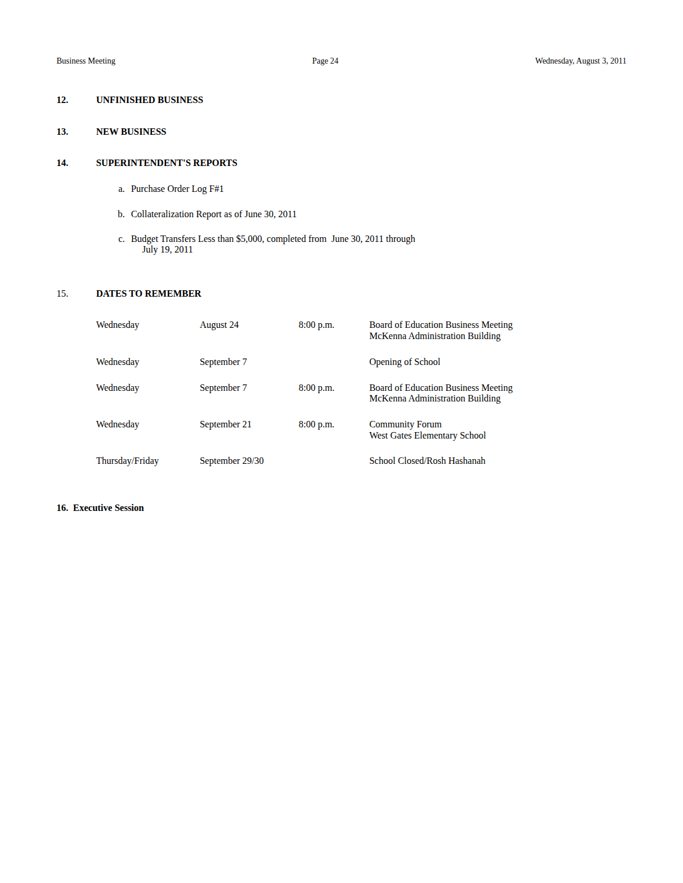Business Meeting
Page 24
Wednesday, August 3, 2011
12.
UNFINISHED BUSINESS
13.
NEW BUSINESS
14.
SUPERINTENDENT'S REPORTS
Purchase Order Log F#1
Collateralization Report as of June 30, 2011
Budget Transfers Less than $5,000, completed from June 30, 2011 through
July 19, 2011
15.
DATES TO REMEMBER
| Wednesday | August 24 | 8:00 p.m. | Board of Education Business Meeting McKenna Administration Building |
| Wednesday | September 7 | | Opening of School |
| Wednesday | September 7 | 8:00 p.m. | Board of Education Business Meeting McKenna Administration Building |
| Wednesday | September 21 | 8:00 p.m. | Community Forum West Gates Elementary School |
| Thursday/Friday | September 29/30 | | School Closed/Rosh Hashanah |
16. Executive Session